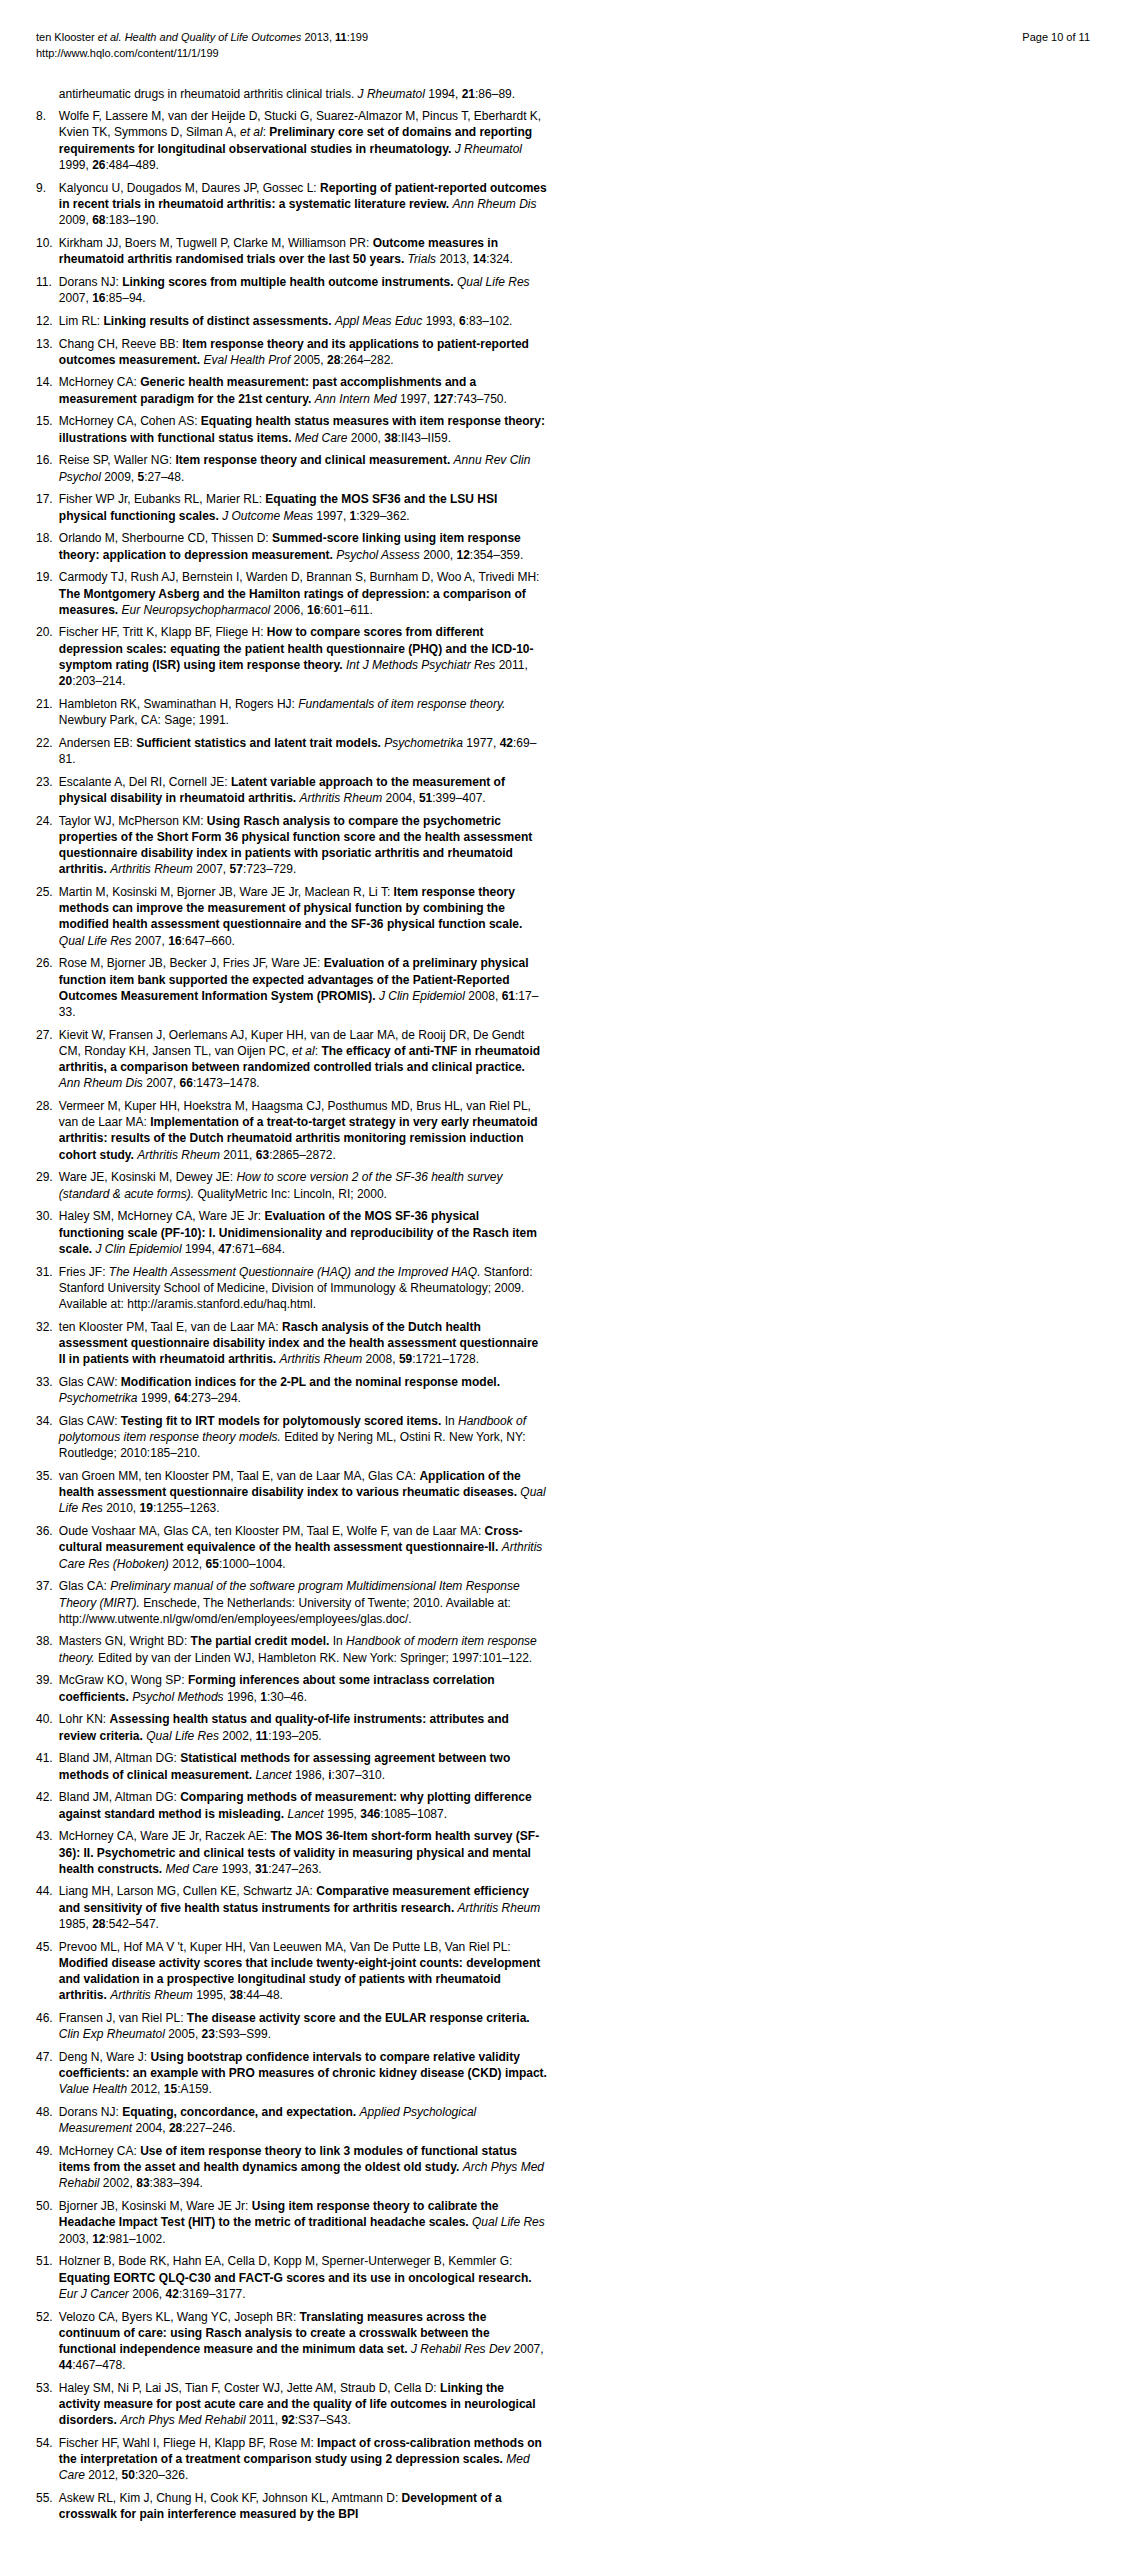ten Klooster et al. Health and Quality of Life Outcomes 2013, 11:199 http://www.hqlo.com/content/11/1/199
Page 10 of 11
antirheumatic drugs in rheumatoid arthritis clinical trials. J Rheumatol 1994, 21:86–89.
8. Wolfe F, Lassere M, van der Heijde D, Stucki G, Suarez-Almazor M, Pincus T, Eberhardt K, Kvien TK, Symmons D, Silman A, et al: Preliminary core set of domains and reporting requirements for longitudinal observational studies in rheumatology. J Rheumatol 1999, 26:484–489.
9. Kalyoncu U, Dougados M, Daures JP, Gossec L: Reporting of patient-reported outcomes in recent trials in rheumatoid arthritis: a systematic literature review. Ann Rheum Dis 2009, 68:183–190.
10. Kirkham JJ, Boers M, Tugwell P, Clarke M, Williamson PR: Outcome measures in rheumatoid arthritis randomised trials over the last 50 years. Trials 2013, 14:324.
11. Dorans NJ: Linking scores from multiple health outcome instruments. Qual Life Res 2007, 16:85–94.
12. Lim RL: Linking results of distinct assessments. Appl Meas Educ 1993, 6:83–102.
13. Chang CH, Reeve BB: Item response theory and its applications to patient-reported outcomes measurement. Eval Health Prof 2005, 28:264–282.
14. McHorney CA: Generic health measurement: past accomplishments and a measurement paradigm for the 21st century. Ann Intern Med 1997, 127:743–750.
15. McHorney CA, Cohen AS: Equating health status measures with item response theory: illustrations with functional status items. Med Care 2000, 38:II43–II59.
16. Reise SP, Waller NG: Item response theory and clinical measurement. Annu Rev Clin Psychol 2009, 5:27–48.
17. Fisher WP Jr, Eubanks RL, Marier RL: Equating the MOS SF36 and the LSU HSI physical functioning scales. J Outcome Meas 1997, 1:329–362.
18. Orlando M, Sherbourne CD, Thissen D: Summed-score linking using item response theory: application to depression measurement. Psychol Assess 2000, 12:354–359.
19. Carmody TJ, Rush AJ, Bernstein I, Warden D, Brannan S, Burnham D, Woo A, Trivedi MH: The Montgomery Asberg and the Hamilton ratings of depression: a comparison of measures. Eur Neuropsychopharmacol 2006, 16:601–611.
20. Fischer HF, Tritt K, Klapp BF, Fliege H: How to compare scores from different depression scales: equating the patient health questionnaire (PHQ) and the ICD-10-symptom rating (ISR) using item response theory. Int J Methods Psychiatr Res 2011, 20:203–214.
21. Hambleton RK, Swaminathan H, Rogers HJ: Fundamentals of item response theory. Newbury Park, CA: Sage; 1991.
22. Andersen EB: Sufficient statistics and latent trait models. Psychometrika 1977, 42:69–81.
23. Escalante A, Del RI, Cornell JE: Latent variable approach to the measurement of physical disability in rheumatoid arthritis. Arthritis Rheum 2004, 51:399–407.
24. Taylor WJ, McPherson KM: Using Rasch analysis to compare the psychometric properties of the Short Form 36 physical function score and the health assessment questionnaire disability index in patients with psoriatic arthritis and rheumatoid arthritis. Arthritis Rheum 2007, 57:723–729.
25. Martin M, Kosinski M, Bjorner JB, Ware JE Jr, Maclean R, Li T: Item response theory methods can improve the measurement of physical function by combining the modified health assessment questionnaire and the SF-36 physical function scale. Qual Life Res 2007, 16:647–660.
26. Rose M, Bjorner JB, Becker J, Fries JF, Ware JE: Evaluation of a preliminary physical function item bank supported the expected advantages of the Patient-Reported Outcomes Measurement Information System (PROMIS). J Clin Epidemiol 2008, 61:17–33.
27. Kievit W, Fransen J, Oerlemans AJ, Kuper HH, van de Laar MA, de Rooij DR, De Gendt CM, Ronday KH, Jansen TL, van Oijen PC, et al: The efficacy of anti-TNF in rheumatoid arthritis, a comparison between randomized controlled trials and clinical practice. Ann Rheum Dis 2007, 66:1473–1478.
28. Vermeer M, Kuper HH, Hoekstra M, Haagsma CJ, Posthumus MD, Brus HL, van Riel PL, van de Laar MA: Implementation of a treat-to-target strategy in very early rheumatoid arthritis: results of the Dutch rheumatoid arthritis monitoring remission induction cohort study. Arthritis Rheum 2011, 63:2865–2872.
29. Ware JE, Kosinski M, Dewey JE: How to score version 2 of the SF-36 health survey (standard & acute forms). QualityMetric Inc: Lincoln, RI; 2000.
30. Haley SM, McHorney CA, Ware JE Jr: Evaluation of the MOS SF-36 physical functioning scale (PF-10): I. Unidimensionality and reproducibility of the Rasch item scale. J Clin Epidemiol 1994, 47:671–684.
31. Fries JF: The Health Assessment Questionnaire (HAQ) and the Improved HAQ. Stanford: Stanford University School of Medicine, Division of Immunology & Rheumatology; 2009. Available at: http://aramis.stanford.edu/haq.html.
32. ten Klooster PM, Taal E, van de Laar MA: Rasch analysis of the Dutch health assessment questionnaire disability index and the health assessment questionnaire II in patients with rheumatoid arthritis. Arthritis Rheum 2008, 59:1721–1728.
33. Glas CAW: Modification indices for the 2-PL and the nominal response model. Psychometrika 1999, 64:273–294.
34. Glas CAW: Testing fit to IRT models for polytomously scored items. In Handbook of polytomous item response theory models. Edited by Nering ML, Ostini R. New York, NY: Routledge; 2010:185–210.
35. van Groen MM, ten Klooster PM, Taal E, van de Laar MA, Glas CA: Application of the health assessment questionnaire disability index to various rheumatic diseases. Qual Life Res 2010, 19:1255–1263.
36. Oude Voshaar MA, Glas CA, ten Klooster PM, Taal E, Wolfe F, van de Laar MA: Cross-cultural measurement equivalence of the health assessment questionnaire-II. Arthritis Care Res (Hoboken) 2012, 65:1000–1004.
37. Glas CA: Preliminary manual of the software program Multidimensional Item Response Theory (MIRT). Enschede, The Netherlands: University of Twente; 2010. Available at: http://www.utwente.nl/gw/omd/en/employees/employees/glas.doc/.
38. Masters GN, Wright BD: The partial credit model. In Handbook of modern item response theory. Edited by van der Linden WJ, Hambleton RK. New York: Springer; 1997:101–122.
39. McGraw KO, Wong SP: Forming inferences about some intraclass correlation coefficients. Psychol Methods 1996, 1:30–46.
40. Lohr KN: Assessing health status and quality-of-life instruments: attributes and review criteria. Qual Life Res 2002, 11:193–205.
41. Bland JM, Altman DG: Statistical methods for assessing agreement between two methods of clinical measurement. Lancet 1986, i:307–310.
42. Bland JM, Altman DG: Comparing methods of measurement: why plotting difference against standard method is misleading. Lancet 1995, 346:1085–1087.
43. McHorney CA, Ware JE Jr, Raczek AE: The MOS 36-Item short-form health survey (SF-36): II. Psychometric and clinical tests of validity in measuring physical and mental health constructs. Med Care 1993, 31:247–263.
44. Liang MH, Larson MG, Cullen KE, Schwartz JA: Comparative measurement efficiency and sensitivity of five health status instruments for arthritis research. Arthritis Rheum 1985, 28:542–547.
45. Prevoo ML, Hof MA V 't, Kuper HH, Van Leeuwen MA, Van De Putte LB, Van Riel PL: Modified disease activity scores that include twenty-eight-joint counts: development and validation in a prospective longitudinal study of patients with rheumatoid arthritis. Arthritis Rheum 1995, 38:44–48.
46. Fransen J, van Riel PL: The disease activity score and the EULAR response criteria. Clin Exp Rheumatol 2005, 23:S93–S99.
47. Deng N, Ware J: Using bootstrap confidence intervals to compare relative validity coefficients: an example with PRO measures of chronic kidney disease (CKD) impact. Value Health 2012, 15:A159.
48. Dorans NJ: Equating, concordance, and expectation. Applied Psychological Measurement 2004, 28:227–246.
49. McHorney CA: Use of item response theory to link 3 modules of functional status items from the asset and health dynamics among the oldest old study. Arch Phys Med Rehabil 2002, 83:383–394.
50. Bjorner JB, Kosinski M, Ware JE Jr: Using item response theory to calibrate the Headache Impact Test (HIT) to the metric of traditional headache scales. Qual Life Res 2003, 12:981–1002.
51. Holzner B, Bode RK, Hahn EA, Cella D, Kopp M, Sperner-Unterweger B, Kemmler G: Equating EORTC QLQ-C30 and FACT-G scores and its use in oncological research. Eur J Cancer 2006, 42:3169–3177.
52. Velozo CA, Byers KL, Wang YC, Joseph BR: Translating measures across the continuum of care: using Rasch analysis to create a crosswalk between the functional independence measure and the minimum data set. J Rehabil Res Dev 2007, 44:467–478.
53. Haley SM, Ni P, Lai JS, Tian F, Coster WJ, Jette AM, Straub D, Cella D: Linking the activity measure for post acute care and the quality of life outcomes in neurological disorders. Arch Phys Med Rehabil 2011, 92:S37–S43.
54. Fischer HF, Wahl I, Fliege H, Klapp BF, Rose M: Impact of cross-calibration methods on the interpretation of a treatment comparison study using 2 depression scales. Med Care 2012, 50:320–326.
55. Askew RL, Kim J, Chung H, Cook KF, Johnson KL, Amtmann D: Development of a crosswalk for pain interference measured by the BPI